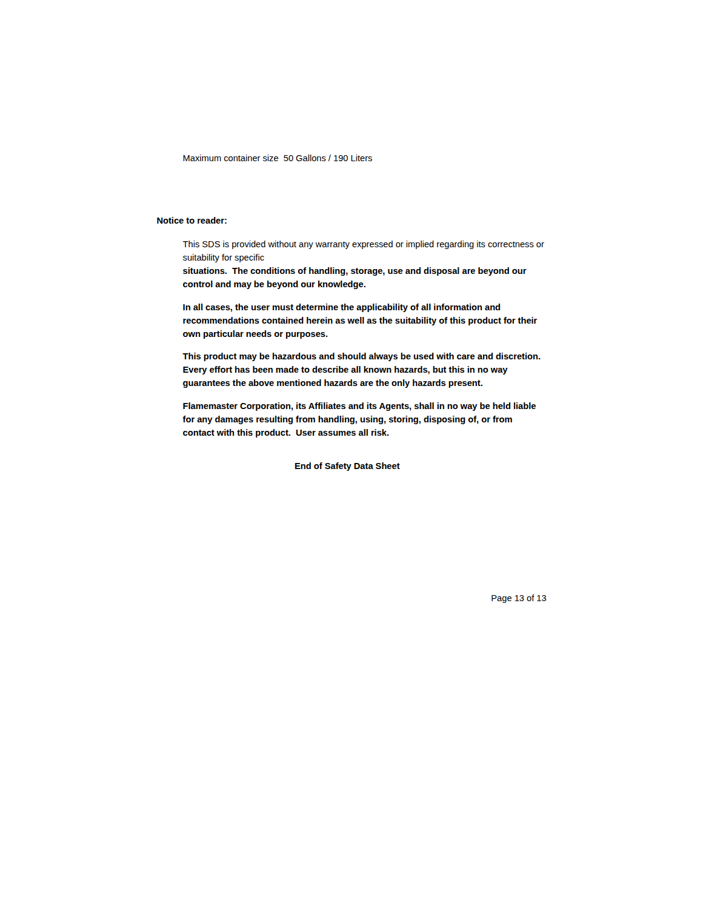Maximum container size 50 Gallons / 190 Liters
Notice to reader:
This SDS is provided without any warranty expressed or implied regarding its correctness or suitability for specific
situations. The conditions of handling, storage, use and disposal are beyond our control and may be beyond our knowledge.
In all cases, the user must determine the applicability of all information and recommendations contained herein as well as the suitability of this product for their own particular needs or purposes.
This product may be hazardous and should always be used with care and discretion. Every effort has been made to describe all known hazards, but this in no way guarantees the above mentioned hazards are the only hazards present.
Flamemaster Corporation, its Affiliates and its Agents, shall in no way be held liable for any damages resulting from handling, using, storing, disposing of, or from contact with this product. User assumes all risk.
End of Safety Data Sheet
Page 13 of 13